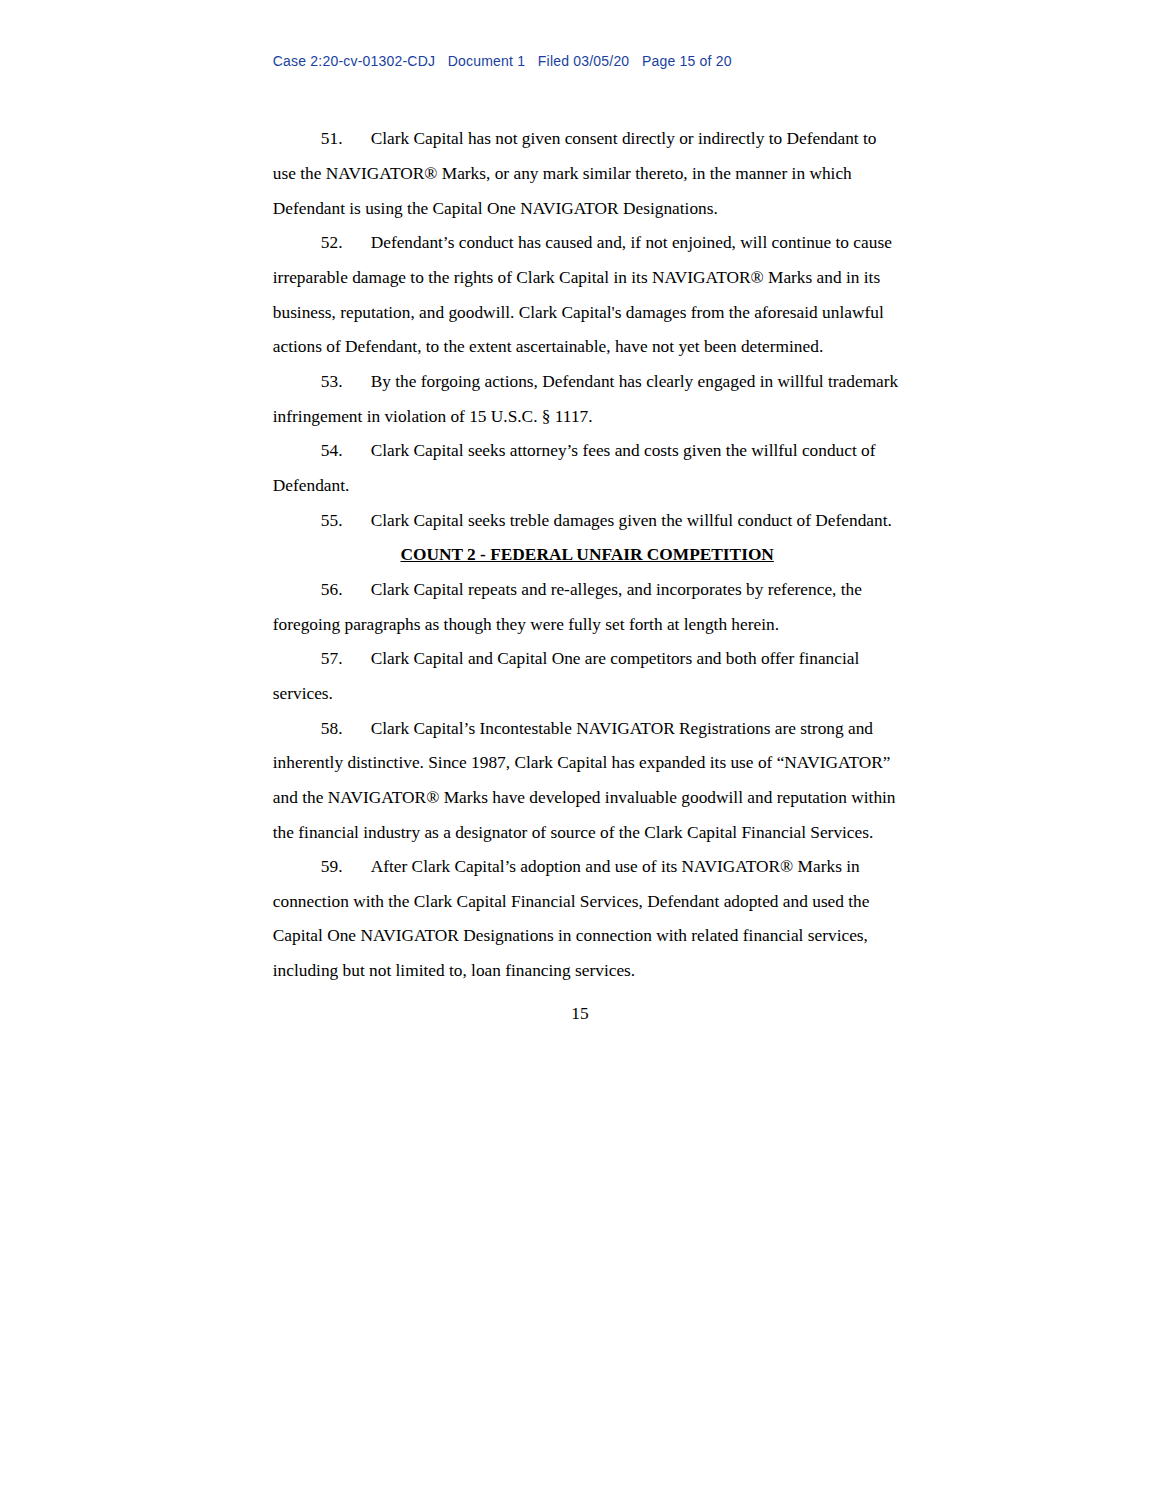Case 2:20-cv-01302-CDJ Document 1 Filed 03/05/20 Page 15 of 20
51. Clark Capital has not given consent directly or indirectly to Defendant to use the NAVIGATOR® Marks, or any mark similar thereto, in the manner in which Defendant is using the Capital One NAVIGATOR Designations.
52. Defendant’s conduct has caused and, if not enjoined, will continue to cause irreparable damage to the rights of Clark Capital in its NAVIGATOR® Marks and in its business, reputation, and goodwill. Clark Capital's damages from the aforesaid unlawful actions of Defendant, to the extent ascertainable, have not yet been determined.
53. By the forgoing actions, Defendant has clearly engaged in willful trademark infringement in violation of 15 U.S.C. § 1117.
54. Clark Capital seeks attorney’s fees and costs given the willful conduct of Defendant.
55. Clark Capital seeks treble damages given the willful conduct of Defendant.
COUNT 2 - FEDERAL UNFAIR COMPETITION
56. Clark Capital repeats and re-alleges, and incorporates by reference, the foregoing paragraphs as though they were fully set forth at length herein.
57. Clark Capital and Capital One are competitors and both offer financial services.
58. Clark Capital’s Incontestable NAVIGATOR Registrations are strong and inherently distinctive. Since 1987, Clark Capital has expanded its use of “NAVIGATOR” and the NAVIGATOR® Marks have developed invaluable goodwill and reputation within the financial industry as a designator of source of the Clark Capital Financial Services.
59. After Clark Capital’s adoption and use of its NAVIGATOR® Marks in connection with the Clark Capital Financial Services, Defendant adopted and used the Capital One NAVIGATOR Designations in connection with related financial services, including but not limited to, loan financing services.
15